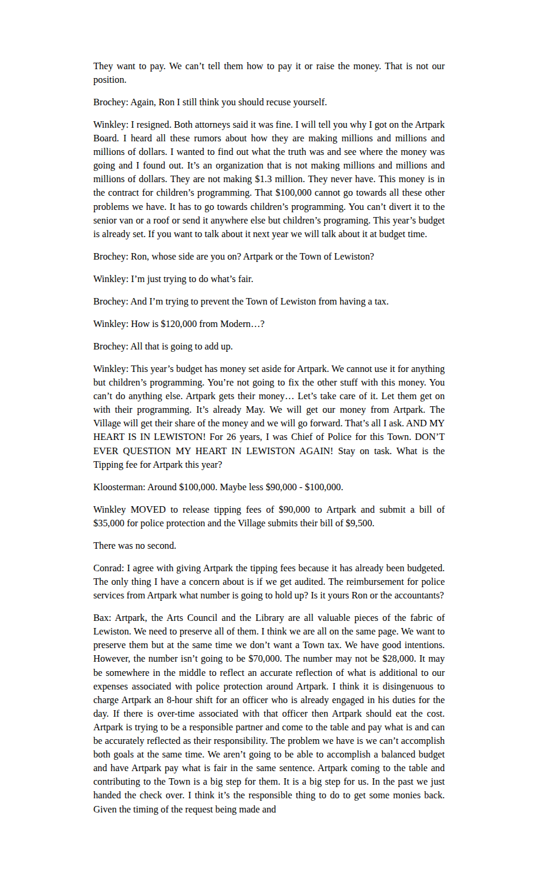They want to pay. We can’t tell them how to pay it or raise the money. That is not our position.
Brochey: Again, Ron I still think you should recuse yourself.
Winkley: I resigned. Both attorneys said it was fine. I will tell you why I got on the Artpark Board. I heard all these rumors about how they are making millions and millions and millions of dollars. I wanted to find out what the truth was and see where the money was going and I found out. It’s an organization that is not making millions and millions and millions of dollars. They are not making $1.3 million. They never have. This money is in the contract for children’s programming. That $100,000 cannot go towards all these other problems we have. It has to go towards children’s programming. You can’t divert it to the senior van or a roof or send it anywhere else but children’s programing. This year’s budget is already set. If you want to talk about it next year we will talk about it at budget time.
Brochey: Ron, whose side are you on? Artpark or the Town of Lewiston?
Winkley: I’m just trying to do what’s fair.
Brochey: And I’m trying to prevent the Town of Lewiston from having a tax.
Winkley: How is $120,000 from Modern…?
Brochey: All that is going to add up.
Winkley: This year’s budget has money set aside for Artpark. We cannot use it for anything but children’s programming. You’re not going to fix the other stuff with this money. You can’t do anything else. Artpark gets their money… Let’s take care of it. Let them get on with their programming. It’s already May. We will get our money from Artpark. The Village will get their share of the money and we will go forward. That’s all I ask. AND MY HEART IS IN LEWISTON! For 26 years, I was Chief of Police for this Town. DON’T EVER QUESTION MY HEART IN LEWISTON AGAIN! Stay on task. What is the Tipping fee for Artpark this year?
Kloosterman: Around $100,000. Maybe less $90,000 - $100,000.
Winkley MOVED to release tipping fees of $90,000 to Artpark and submit a bill of $35,000 for police protection and the Village submits their bill of $9,500.
There was no second.
Conrad: I agree with giving Artpark the tipping fees because it has already been budgeted. The only thing I have a concern about is if we get audited. The reimbursement for police services from Artpark what number is going to hold up? Is it yours Ron or the accountants?
Bax: Artpark, the Arts Council and the Library are all valuable pieces of the fabric of Lewiston. We need to preserve all of them. I think we are all on the same page. We want to preserve them but at the same time we don’t want a Town tax. We have good intentions. However, the number isn’t going to be $70,000. The number may not be $28,000. It may be somewhere in the middle to reflect an accurate reflection of what is additional to our expenses associated with police protection around Artpark. I think it is disingenuous to charge Artpark an 8-hour shift for an officer who is already engaged in his duties for the day. If there is over-time associated with that officer then Artpark should eat the cost. Artpark is trying to be a responsible partner and come to the table and pay what is and can be accurately reflected as their responsibility. The problem we have is we can’t accomplish both goals at the same time. We aren’t going to be able to accomplish a balanced budget and have Artpark pay what is fair in the same sentence. Artpark coming to the table and contributing to the Town is a big step for them. It is a big step for us. In the past we just handed the check over. I think it’s the responsible thing to do to get some monies back. Given the timing of the request being made and